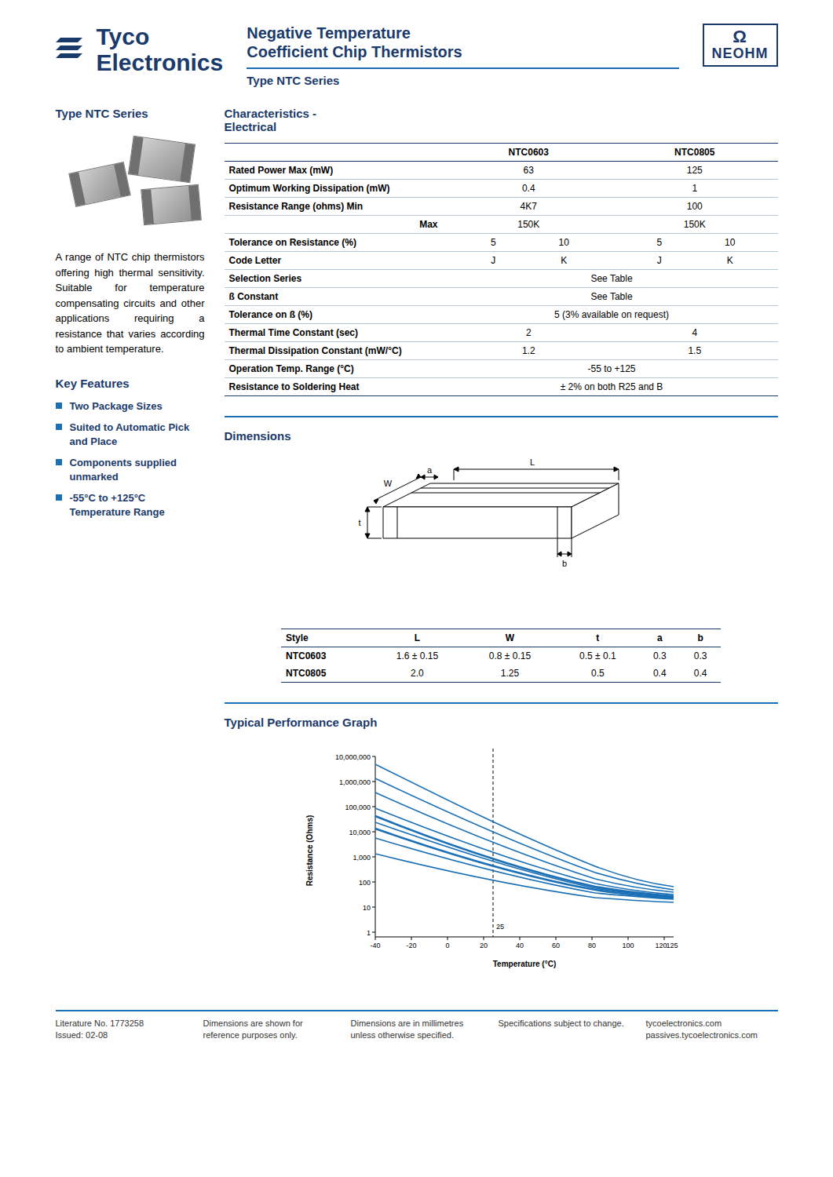Tyco
Electronics
Negative Temperature
Coefficient Chip Thermistors
Type NTC Series
Ω NEOHM
Type NTC Series
A range of NTC chip thermistors offering high thermal sensitivity. Suitable for temperature compensating circuits and other applications requiring a resistance that varies according to ambient temperature.
Key Features
Two Package Sizes
Suited to Automatic Pick and Place
Components supplied unmarked
-55°C to +125°C Temperature Range
Characteristics -
Electrical
| | NTC0603 | NTC0805 |
| --- | --- | --- |
| Rated Power Max (mW) | 63 | 125 |
| Optimum Working Dissipation (mW) | 0.4 | 1 |
| Resistance Range (ohms) Min | 4K7 | 100 |
| Max | 150K | 150K |
| Tolerance on Resistance (%) | 5 10 | 5 10 |
| Code Letter | J K | J K |
| Selection Series | See Table |
| ß Constant | See Table |
| Tolerance on ß (%) | 5 (3% available on request) |
| Thermal Time Constant (sec) | 2 | 4 |
| Thermal Dissipation Constant (mW/°C) | 1.2 | 1.5 |
| Operation Temp. Range (°C) | -55 to +125 |
| Resistance to Soldering Heat | ± 2% on both R25 and B |
Dimensions
L a W t b
| Style | L | W | t | a | b |
| --- | --- | --- | --- | --- | --- |
| NTC0603 | 1.6 ± 0.15 | 0.8 ± 0.15 | 0.5 ± 0.1 | 0.3 | 0.3 |
| NTC0805 | 2.0 | 1.25 | 0.5 | 0.4 | 0.4 |
Typical Performance Graph
10,000,000 1,000,000 100,000 10,000 1,000 100 10 1 -40 -20 0 20 40 60 80 100 120 125 25 Resistance (Ohms) Temperature (°C)
Literature No. 1773258
Issued: 02-08
Dimensions are shown for reference purposes only.
Dimensions are in millimetres unless otherwise specified.
Specifications subject to change.
tycoelectronics.com
passives.tycoelectronics.com